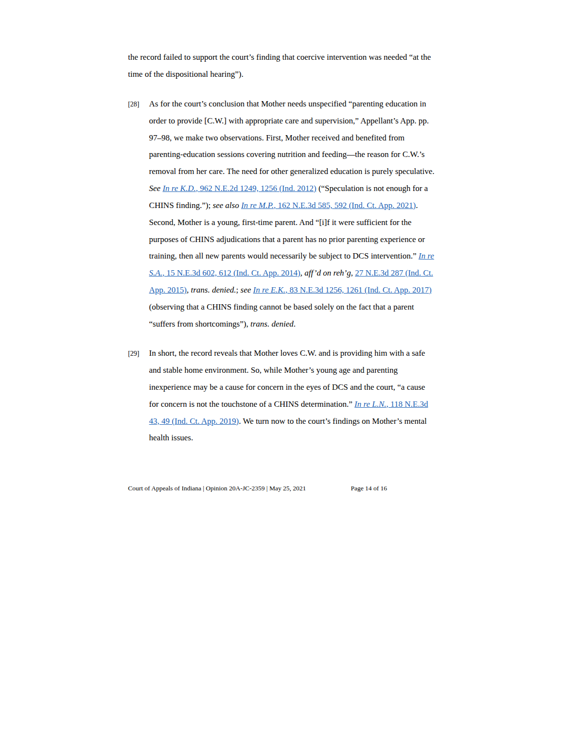the record failed to support the court’s finding that coercive intervention was needed “at the time of the dispositional hearing”).
[28]
As for the court’s conclusion that Mother needs unspecified “parenting education in order to provide [C.W.] with appropriate care and supervision,” Appellant’s App. pp. 97–98, we make two observations. First, Mother received and benefited from parenting-education sessions covering nutrition and feeding—the reason for C.W.’s removal from her care. The need for other generalized education is purely speculative. See In re K.D., 962 N.E.2d 1249, 1256 (Ind. 2012) (“Speculation is not enough for a CHINS finding.”); see also In re M.P., 162 N.E.3d 585, 592 (Ind. Ct. App. 2021). Second, Mother is a young, first-time parent. And “[i]f it were sufficient for the purposes of CHINS adjudications that a parent has no prior parenting experience or training, then all new parents would necessarily be subject to DCS intervention.” In re S.A., 15 N.E.3d 602, 612 (Ind. Ct. App. 2014), aff’d on reh’g, 27 N.E.3d 287 (Ind. Ct. App. 2015), trans. denied.; see In re E.K., 83 N.E.3d 1256, 1261 (Ind. Ct. App. 2017) (observing that a CHINS finding cannot be based solely on the fact that a parent “suffers from shortcomings”), trans. denied.
[29]
In short, the record reveals that Mother loves C.W. and is providing him with a safe and stable home environment. So, while Mother’s young age and parenting inexperience may be a cause for concern in the eyes of DCS and the court, “a cause for concern is not the touchstone of a CHINS determination.” In re L.N., 118 N.E.3d 43, 49 (Ind. Ct. App. 2019). We turn now to the court’s findings on Mother’s mental health issues.
Court of Appeals of Indiana | Opinion 20A-JC-2359 | May 25, 2021
Page 14 of 16